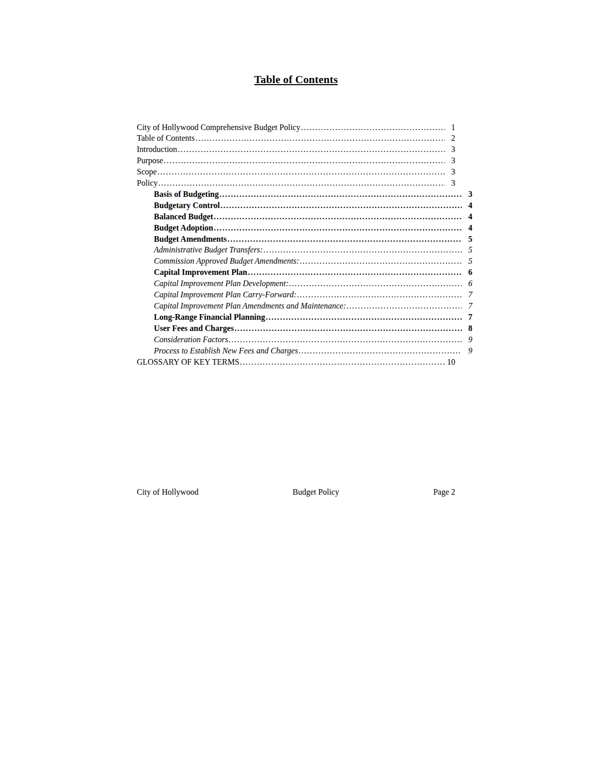Table of Contents
City of Hollywood Comprehensive Budget Policy ...................................................................................... 1
Table of Contents ............................................................................................................................. 2
Introduction ....................................................................................................................................... 3
Purpose .............................................................................................................................................. 3
Scope ................................................................................................................................................. 3
Policy ................................................................................................................................................ 3
Basis of Budgeting ................................................................................................................. 3
Budgetary Control ............................................................................................................... 4
Balanced Budget .................................................................................................................. 4
Budget Adoption ................................................................................................................. 4
Budget Amendments ............................................................................................................. 5
Administrative Budget Transfers: ..................................................................................................... 5
Commission Approved Budget Amendments: ..................................................................................... 5
Capital Improvement Plan ............................................................................................. 6
Capital Improvement Plan Development: .......................................................................................... 6
Capital Improvement Plan Carry-Forward: ....................................................................................... 7
Capital Improvement Plan Amendments and Maintenance: .............................................................. 7
Long-Range Financial Planning ..................................................................................... 7
User Fees and Charges ..................................................................................................... 8
Consideration Factors ......................................................................................................... 9
Process to Establish New Fees and Charges ....................................................................................... 9
GLOSSARY OF KEY TERMS ................................................................................................. 10
City of Hollywood Budget Policy Page 2